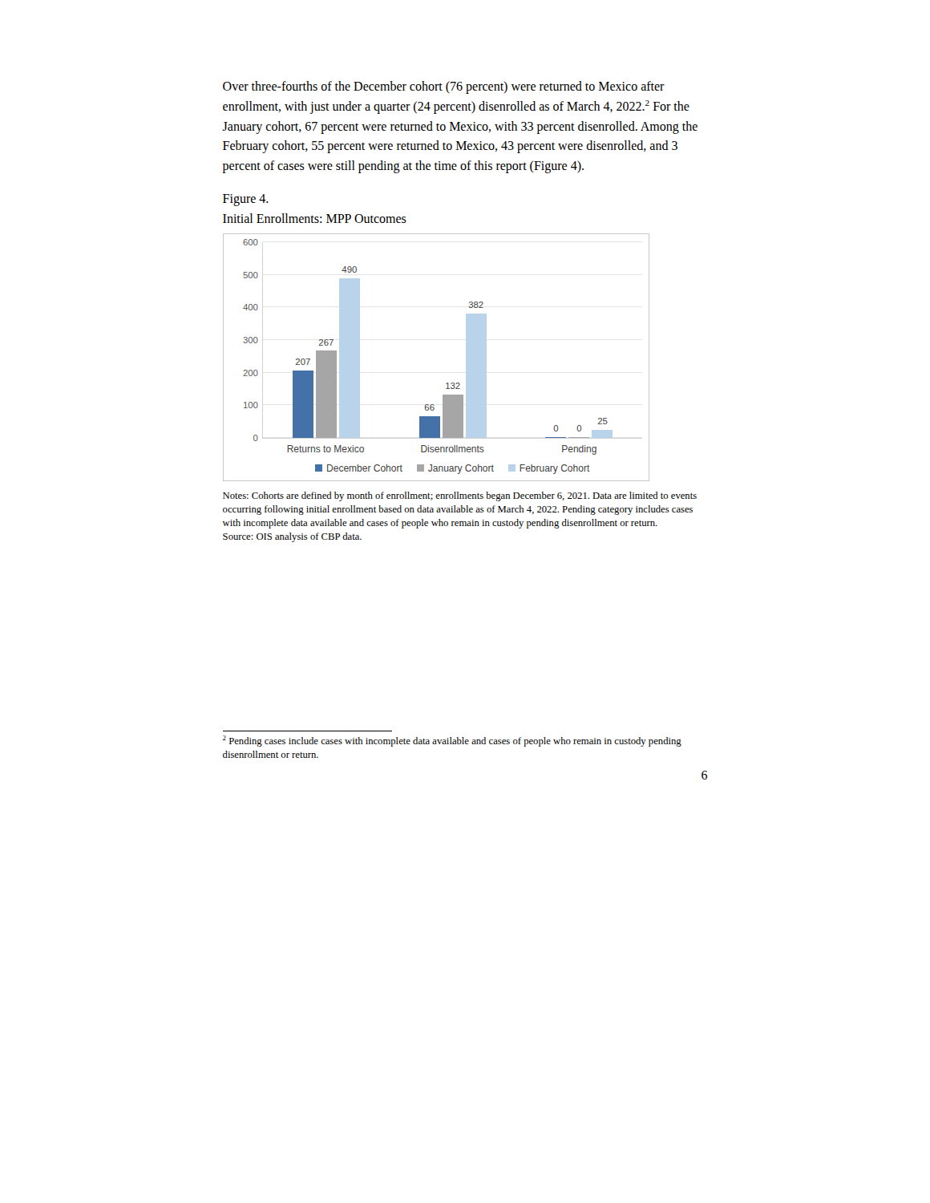Over three-fourths of the December cohort (76 percent) were returned to Mexico after enrollment, with just under a quarter (24 percent) disenrolled as of March 4, 2022.2 For the January cohort, 67 percent were returned to Mexico, with 33 percent disenrolled. Among the February cohort, 55 percent were returned to Mexico, 43 percent were disenrolled, and 3 percent of cases were still pending at the time of this report (Figure 4).
Figure 4.
Initial Enrollments: MPP Outcomes
0
100
200
300
400
500
600
207
267
490
66
132
382
0
0
25
Returns to Mexico
Disenrollments
Pending
December Cohort
January Cohort
February Cohort
Notes: Cohorts are defined by month of enrollment; enrollments began December 6, 2021. Data are limited to events occurring following initial enrollment based on data available as of March 4, 2022. Pending category includes cases with incomplete data available and cases of people who remain in custody pending disenrollment or return.
Source: OIS analysis of CBP data.
2 Pending cases include cases with incomplete data available and cases of people who remain in custody pending disenrollment or return.
6